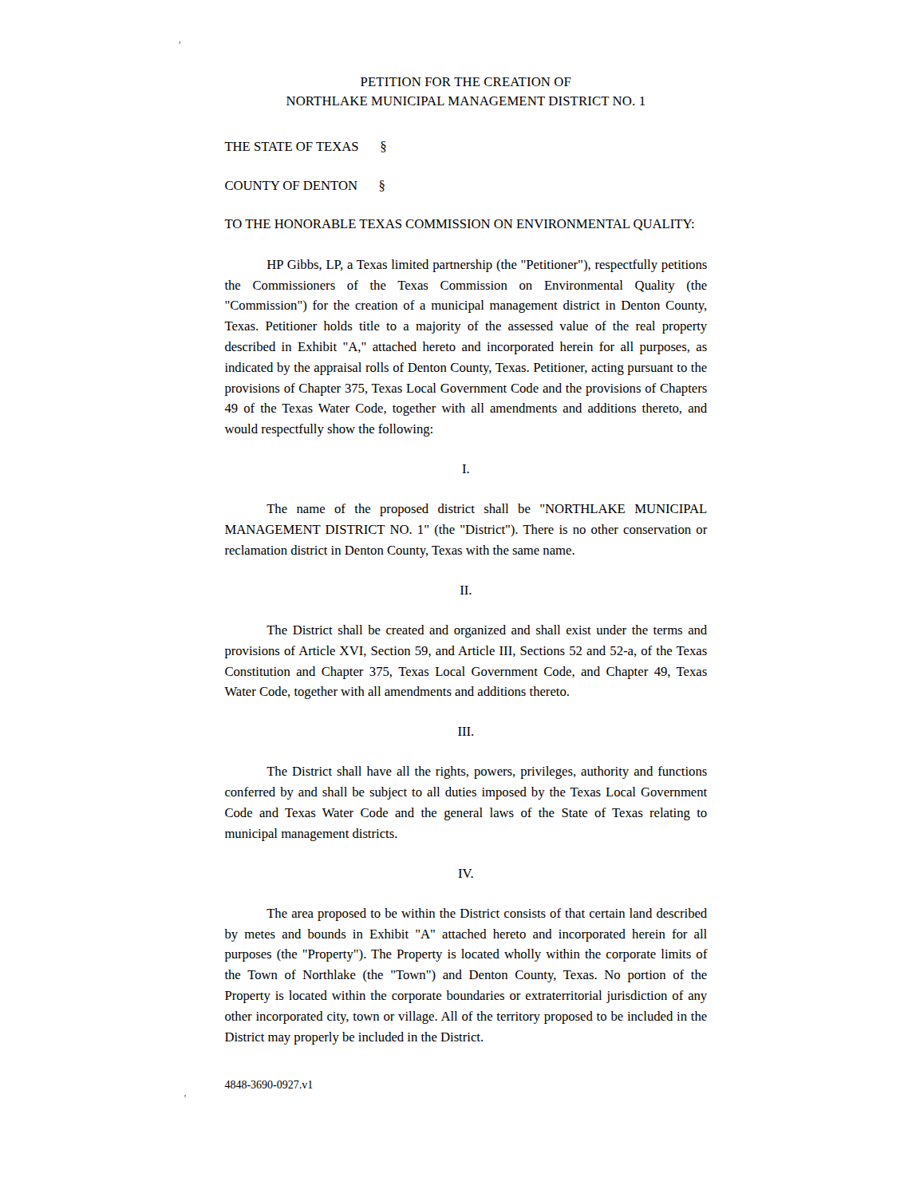,
PETITION FOR THE CREATION OF
NORTHLAKE MUNICIPAL MANAGEMENT DISTRICT NO. 1
THE STATE OF TEXAS§
COUNTY OF DENTON§
TO THE HONORABLE TEXAS COMMISSION ON ENVIRONMENTAL QUALITY:
HP Gibbs, LP, a Texas limited partnership (the "Petitioner"), respectfully petitions the Commissioners of the Texas Commission on Environmental Quality (the "Commission") for the creation of a municipal management district in Denton County, Texas. Petitioner holds title to a majority of the assessed value of the real property described in Exhibit "A," attached hereto and incorporated herein for all purposes, as indicated by the appraisal rolls of Denton County, Texas. Petitioner, acting pursuant to the provisions of Chapter 375, Texas Local Government Code and the provisions of Chapters 49 of the Texas Water Code, together with all amendments and additions thereto, and would respectfully show the following:
I.
The name of the proposed district shall be "NORTHLAKE MUNICIPAL MANAGEMENT DISTRICT NO. 1" (the "District"). There is no other conservation or reclamation district in Denton County, Texas with the same name.
II.
The District shall be created and organized and shall exist under the terms and provisions of Article XVI, Section 59, and Article III, Sections 52 and 52-a, of the Texas Constitution and Chapter 375, Texas Local Government Code, and Chapter 49, Texas Water Code, together with all amendments and additions thereto.
III.
The District shall have all the rights, powers, privileges, authority and functions conferred by and shall be subject to all duties imposed by the Texas Local Government Code and Texas Water Code and the general laws of the State of Texas relating to municipal management districts.
IV.
The area proposed to be within the District consists of that certain land described by metes and bounds in Exhibit "A" attached hereto and incorporated herein for all purposes (the "Property"). The Property is located wholly within the corporate limits of the Town of Northlake (the "Town") and Denton County, Texas. No portion of the Property is located within the corporate boundaries or extraterritorial jurisdiction of any other incorporated city, town or village. All of the territory proposed to be included in the District may properly be included in the District.
4848-3690-0927.v1
,